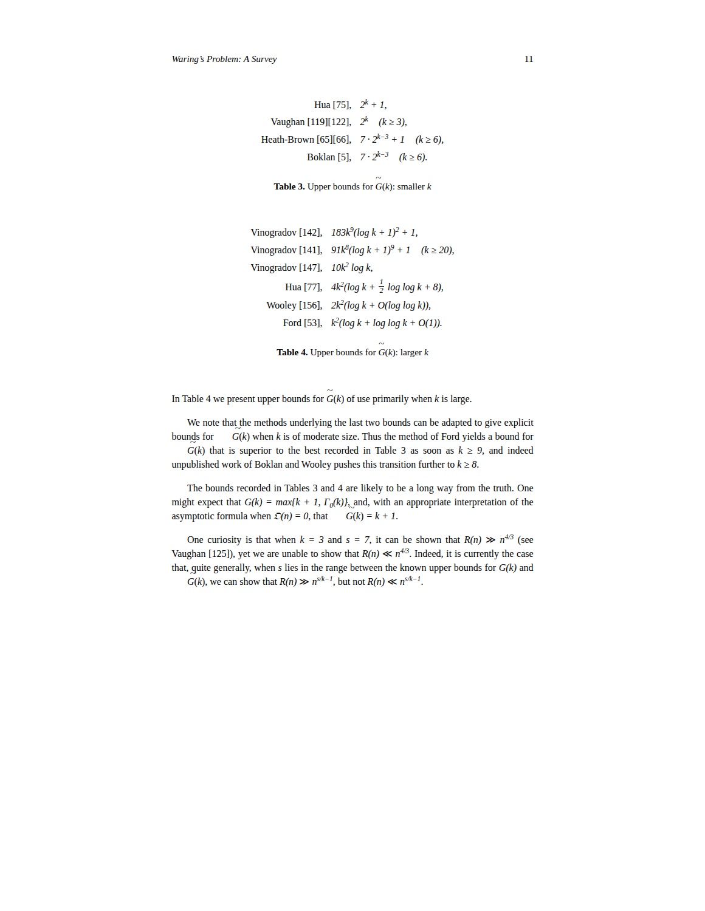Waring’s Problem: A Survey 11
| Hua [75], | 2 k + 1, |
| Vaughan [119][122], | 2 k (k ≥ 3), |
| Heath-Brown [65][66], | 7 · 2 k−3 + 1 (k ≥ 6), |
| Boklan [5], | 7 · 2 k−3 (k ≥ 6). |
Table 3. Upper bounds for G(k): smaller k
| Vinogradov [142], | 183k 9 (log k + 1) 2 + 1, |
| Vinogradov [141], | 91k 8 (log k + 1) 9 + 1 (k ≥ 20), |
| Vinogradov [147], | 10k 2 log k, |
| Hua [77], | 4k 2 (log k + 1 2 log log k + 8), |
| Wooley [156], | 2k 2 (log k + O(log log k)), |
| Ford [53], | k 2 (log k + log log k + O(1)). |
Table 4. Upper bounds for G(k): larger k
In Table 4 we present upper bounds for G(k) of use primarily when k is large.
We note that the methods underlying the last two bounds can be adapted to give explicit bounds for G(k) when k is of moderate size. Thus the method of Ford yields a bound for G(k) that is superior to the best recorded in Table 3 as soon as k ≥ 9, and indeed unpublished work of Boklan and Wooley pushes this transition further to k ≥ 8.
The bounds recorded in Tables 3 and 4 are likely to be a long way from the truth. One might expect that G(k) = max{k + 1, Γ0(k)}, and, with an appropriate interpretation of the asymptotic formula when 𝔒(n) = 0, that G(k) = k + 1.
One curiosity is that when k = 3 and s = 7, it can be shown that R(n) ≫ n4/3 (see Vaughan [125]), yet we are unable to show that R(n) ≪ n4/3. Indeed, it is currently the case that, quite generally, when s lies in the range between the known upper bounds for G(k) and G(k), we can show that R(n) ≫ ns/k−1, but not R(n) ≪ ns/k−1.